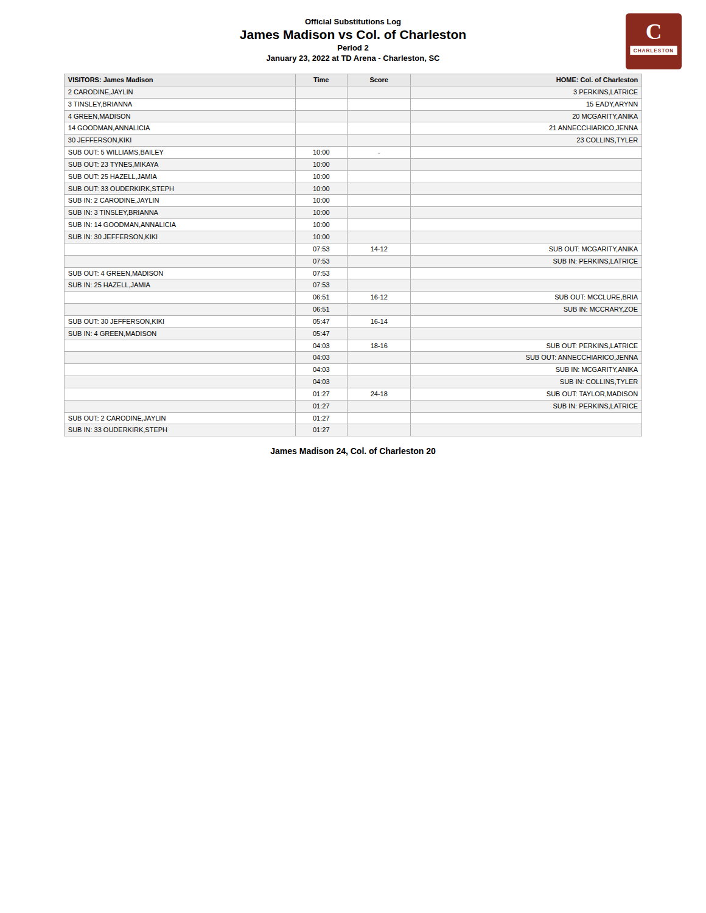C CHARLESTON
Official Substitutions Log
James Madison vs Col. of Charleston
Period 2
January 23, 2022 at TD Arena - Charleston, SC
| VISITORS: James Madison | Time | Score | HOME: Col. of Charleston |
| --- | --- | --- | --- |
| 2 CARODINE,JAYLIN | | | 3 PERKINS,LATRICE |
| 3 TINSLEY,BRIANNA | | | 15 EADY,ARYNN |
| 4 GREEN,MADISON | | | 20 MCGARITY,ANIKA |
| 14 GOODMAN,ANNALICIA | | | 21 ANNECCHIARICO,JENNA |
| 30 JEFFERSON,KIKI | | | 23 COLLINS,TYLER |
| SUB OUT: 5 WILLIAMS,BAILEY | 10:00 | - | |
| SUB OUT: 23 TYNES,MIKAYA | 10:00 | | |
| SUB OUT: 25 HAZELL,JAMIA | 10:00 | | |
| SUB OUT: 33 OUDERKIRK,STEPH | 10:00 | | |
| SUB IN: 2 CARODINE,JAYLIN | 10:00 | | |
| SUB IN: 3 TINSLEY,BRIANNA | 10:00 | | |
| SUB IN: 14 GOODMAN,ANNALICIA | 10:00 | | |
| SUB IN: 30 JEFFERSON,KIKI | 10:00 | | |
| | 07:53 | 14-12 | SUB OUT: MCGARITY,ANIKA |
| | 07:53 | | SUB IN: PERKINS,LATRICE |
| SUB OUT: 4 GREEN,MADISON | 07:53 | | |
| SUB IN: 25 HAZELL,JAMIA | 07:53 | | |
| | 06:51 | 16-12 | SUB OUT: MCCLURE,BRIA |
| | 06:51 | | SUB IN: MCCRARY,ZOE |
| SUB OUT: 30 JEFFERSON,KIKI | 05:47 | 16-14 | |
| SUB IN: 4 GREEN,MADISON | 05:47 | | |
| | 04:03 | 18-16 | SUB OUT: PERKINS,LATRICE |
| | 04:03 | | SUB OUT: ANNECCHIARICO,JENNA |
| | 04:03 | | SUB IN: MCGARITY,ANIKA |
| | 04:03 | | SUB IN: COLLINS,TYLER |
| | 01:27 | 24-18 | SUB OUT: TAYLOR,MADISON |
| | 01:27 | | SUB IN: PERKINS,LATRICE |
| SUB OUT: 2 CARODINE,JAYLIN | 01:27 | | |
| SUB IN: 33 OUDERKIRK,STEPH | 01:27 | | |
James Madison 24, Col. of Charleston 20